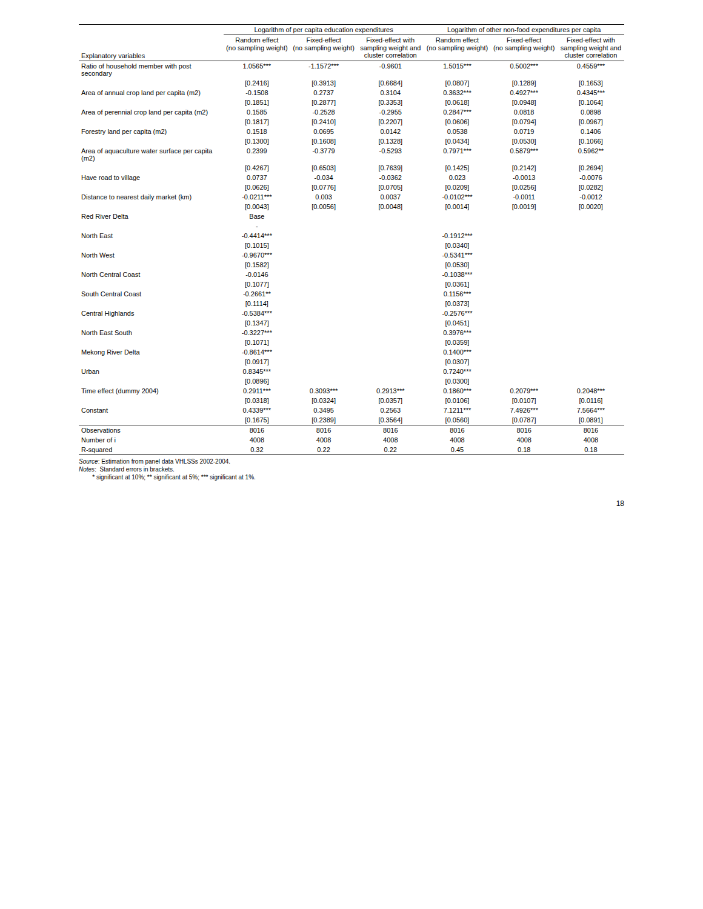| | Logarithm of per capita education expenditures | Logarithm of other non-food expenditures per capita |
| Explanatory variables | Random effect (no sampling weight) | Fixed-effect (no sampling weight) | Fixed-effect with sampling weight and cluster correlation | Random effect (no sampling weight) | Fixed-effect (no sampling weight) | Fixed-effect with sampling weight and cluster correlation |
| Ratio of household member with post secondary | 1.0565*** | -1.1572*** | -0.9601 | 1.5015*** | 0.5002*** | 0.4559*** |
| | [0.2416] | [0.3913] | [0.6684] | [0.0807] | [0.1289] | [0.1653] |
| Area of annual crop land per capita (m2) | -0.1508 | 0.2737 | 0.3104 | 0.3632*** | 0.4927*** | 0.4345*** |
| | [0.1851] | [0.2877] | [0.3353] | [0.0618] | [0.0948] | [0.1064] |
| Area of perennial crop land per capita (m2) | 0.1585 | -0.2528 | -0.2955 | 0.2847*** | 0.0818 | 0.0898 |
| | [0.1817] | [0.2410] | [0.2207] | [0.0606] | [0.0794] | [0.0967] |
| Forestry land per capita (m2) | 0.1518 | 0.0695 | 0.0142 | 0.0538 | 0.0719 | 0.1406 |
| | [0.1300] | [0.1608] | [0.1328] | [0.0434] | [0.0530] | [0.1066] |
| Area of aquaculture water surface per capita (m2) | 0.2399 | -0.3779 | -0.5293 | 0.7971*** | 0.5879*** | 0.5962** |
| | [0.4267] | [0.6503] | [0.7639] | [0.1425] | [0.2142] | [0.2694] |
| Have road to village | 0.0737 | -0.034 | -0.0362 | 0.023 | -0.0013 | -0.0076 |
| | [0.0626] | [0.0776] | [0.0705] | [0.0209] | [0.0256] | [0.0282] |
| Distance to nearest daily market (km) | -0.0211*** | 0.003 | 0.0037 | -0.0102*** | -0.0011 | -0.0012 |
| | [0.0043] | [0.0056] | [0.0048] | [0.0014] | [0.0019] | [0.0020] |
| Red River Delta | Base | | | | | |
| | - | | | | | |
| North East | -0.4414*** | | | -0.1912*** | | |
| | [0.1015] | | | [0.0340] | | |
| North West | -0.9670*** | | | -0.5341*** | | |
| | [0.1582] | | | [0.0530] | | |
| North Central Coast | -0.0146 | | | -0.1038*** | | |
| | [0.1077] | | | [0.0361] | | |
| South Central Coast | -0.2661** | | | 0.1156*** | | |
| | [0.1114] | | | [0.0373] | | |
| Central Highlands | -0.5384*** | | | -0.2576*** | | |
| | [0.1347] | | | [0.0451] | | |
| North East South | -0.3227*** | | | 0.3976*** | | |
| | [0.1071] | | | [0.0359] | | |
| Mekong River Delta | -0.8614*** | | | 0.1400*** | | |
| | [0.0917] | | | [0.0307] | | |
| Urban | 0.8345*** | | | 0.7240*** | | |
| | [0.0896] | | | [0.0300] | | |
| Time effect (dummy 2004) | 0.2911*** | 0.3093*** | 0.2913*** | 0.1860*** | 0.2079*** | 0.2048*** |
| | [0.0318] | [0.0324] | [0.0357] | [0.0106] | [0.0107] | [0.0116] |
| Constant | 0.4339*** | 0.3495 | 0.2563 | 7.1211*** | 7.4926*** | 7.5664*** |
| | [0.1675] | [0.2389] | [0.3564] | [0.0560] | [0.0787] | [0.0891] |
| Observations | 8016 | 8016 | 8016 | 8016 | 8016 | 8016 |
| Number of i | 4008 | 4008 | 4008 | 4008 | 4008 | 4008 |
| R-squared | 0.32 | 0.22 | 0.22 | 0.45 | 0.18 | 0.18 |
Source: Estimation from panel data VHLSSs 2002-2004.
Notes: Standard errors in brackets.
* significant at 10%; ** significant at 5%; *** significant at 1%.
18